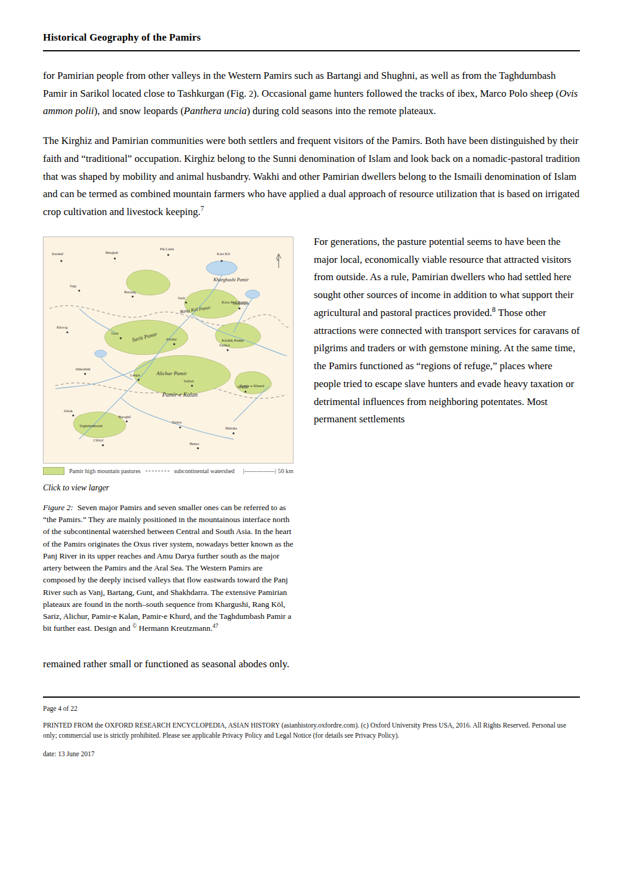Historical Geography of the Pamirs
for Pamirian people from other valleys in the Western Pamirs such as Bartangi and Shughni, as well as from the Taghdumbash Pamir in Sarikol located close to Tashkurgan (Fig. 2). Occasional game hunters followed the tracks of ibex, Marco Polo sheep (Ovis ammon polii), and snow leopards (Panthera uncia) during cold seasons into the remote plateaux.
The Kirghiz and Pamirian communities were both settlers and frequent visitors of the Pamirs. Both have been distinguished by their faith and “traditional” occupation. Kirghiz belong to the Sunni denomination of Islam and look back on a nomadic-pastoral tradition that was shaped by mobility and animal husbandry. Wakhi and other Pamirian dwellers belong to the Ismaili denomination of Islam and can be termed as combined mountain farmers who have applied a dual approach of resource utilization that is based on irrigated crop cultivation and livestock keeping.7
Kharghushi Pamir Kara Köl Pamir Rang Köl Pamir Sariz Pamir Kichik Pamir Alichur Pamir Pamir-e Kalan Pamir-e Khurd Taghdumbash Karakul Murghab Pik Lenin Kara Köl Vanj Bartang Sariz Tashkurgan Khorog Gunt Alichur Sarikol Ishkashim Langar Sarhad Wakhjir Zebak Baroghil Darkot Mintaka Chitral Hunza N
Pamir high mountain pastures subcontinental watershed |—————| 50 km
Click to view larger
Figure 2: Seven major Pamirs and seven smaller ones can be referred to as “the Pamirs.” They are mainly positioned in the mountainous interface north of the subcontinental watershed between Central and South Asia. In the heart of the Pamirs originates the Oxus river system, nowadays better known as the Panj River in its upper reaches and Amu Darya further south as the major artery between the Pamirs and the Aral Sea. The Western Pamirs are composed by the deeply incised valleys that flow eastwards toward the Panj River such as Vanj, Bartang, Gunt, and Shakhdarra. The extensive Pamirian plateaux are found in the north–south sequence from Khargushi, Rang Köl, Sariz, Alichur, Pamir-e Kalan, Pamir-e Khurd, and the Taghdumbash Pamir a bit further east. Design and © Hermann Kreutzmann.47
For generations, the pasture potential seems to have been the major local, economically viable resource that attracted visitors from outside. As a rule, Pamirian dwellers who had settled here sought other sources of income in addition to what support their agricultural and pastoral practices provided.8 Those other attractions were connected with transport services for caravans of pilgrims and traders or with gemstone mining. At the same time, the Pamirs functioned as “regions of refuge,” places where people tried to escape slave hunters and evade heavy taxation or detrimental influences from neighboring potentates. Most permanent settlements
remained rather small or functioned as seasonal abodes only.
Page 4 of 22
PRINTED FROM the OXFORD RESEARCH ENCYCLOPEDIA, ASIAN HISTORY (asianhistory.oxfordre.com). (c) Oxford University Press USA, 2016. All Rights Reserved. Personal use only; commercial use is strictly prohibited. Please see applicable Privacy Policy and Legal Notice (for details see Privacy Policy).
date: 13 June 2017